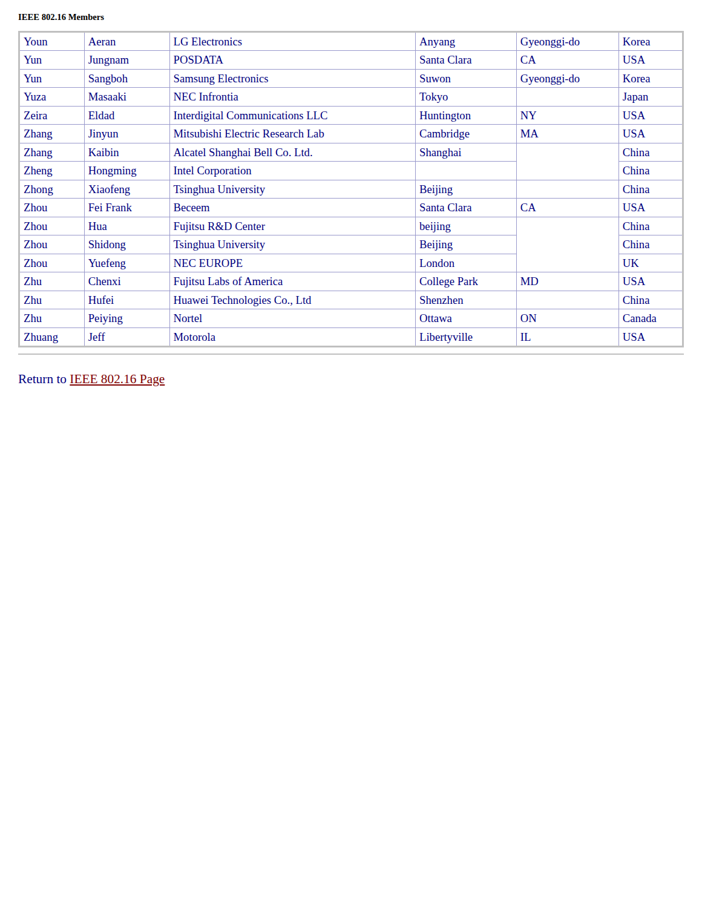IEEE 802.16 Members
| Youn | Aeran | LG Electronics | Anyang | Gyeonggi-do | Korea |
| Yun | Jungnam | POSDATA | Santa Clara | CA | USA |
| Yun | Sangboh | Samsung Electronics | Suwon | Gyeonggi-do | Korea |
| Yuza | Masaaki | NEC Infrontia | Tokyo | | Japan |
| Zeira | Eldad | Interdigital Communications LLC | Huntington | NY | USA |
| Zhang | Jinyun | Mitsubishi Electric Research Lab | Cambridge | MA | USA |
| Zhang | Kaibin | Alcatel Shanghai Bell Co. Ltd. | Shanghai | | China |
| Zheng | Hongming | Intel Corporation | | China |
| Zhong | Xiaofeng | Tsinghua University | Beijing | | China |
| Zhou | Fei Frank | Beceem | Santa Clara | CA | USA |
| Zhou | Hua | Fujitsu R&D Center | beijing | | China |
| Zhou | Shidong | Tsinghua University | Beijing | China |
| Zhou | Yuefeng | NEC EUROPE | London | UK |
| Zhu | Chenxi | Fujitsu Labs of America | College Park | MD | USA |
| Zhu | Hufei | Huawei Technologies Co., Ltd | Shenzhen | | China |
| Zhu | Peiying | Nortel | Ottawa | ON | Canada |
| Zhuang | Jeff | Motorola | Libertyville | IL | USA |
Return to IEEE 802.16 Page